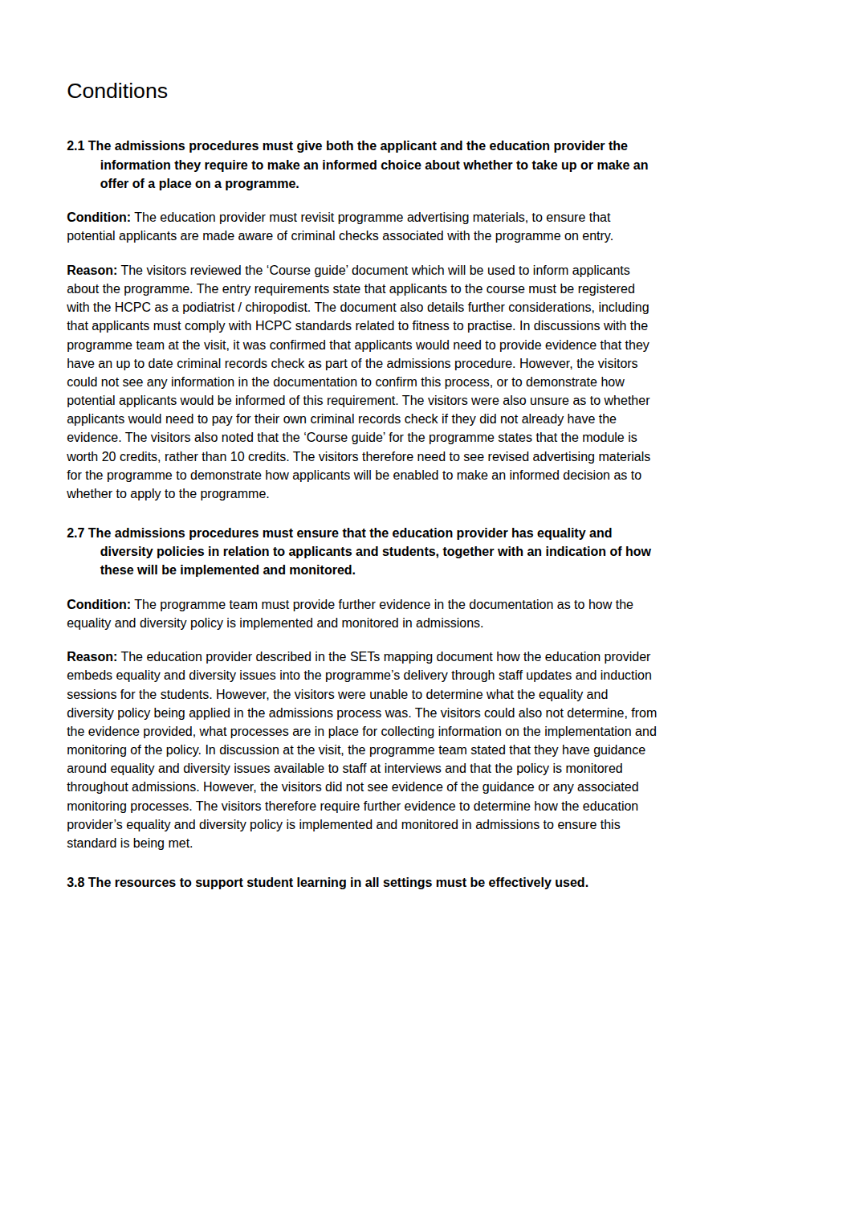Conditions
2.1 The admissions procedures must give both the applicant and the education provider the information they require to make an informed choice about whether to take up or make an offer of a place on a programme.
Condition: The education provider must revisit programme advertising materials, to ensure that potential applicants are made aware of criminal checks associated with the programme on entry.
Reason: The visitors reviewed the ‘Course guide’ document which will be used to inform applicants about the programme. The entry requirements state that applicants to the course must be registered with the HCPC as a podiatrist / chiropodist. The document also details further considerations, including that applicants must comply with HCPC standards related to fitness to practise. In discussions with the programme team at the visit, it was confirmed that applicants would need to provide evidence that they have an up to date criminal records check as part of the admissions procedure. However, the visitors could not see any information in the documentation to confirm this process, or to demonstrate how potential applicants would be informed of this requirement. The visitors were also unsure as to whether applicants would need to pay for their own criminal records check if they did not already have the evidence. The visitors also noted that the ‘Course guide’ for the programme states that the module is worth 20 credits, rather than 10 credits. The visitors therefore need to see revised advertising materials for the programme to demonstrate how applicants will be enabled to make an informed decision as to whether to apply to the programme.
2.7 The admissions procedures must ensure that the education provider has equality and diversity policies in relation to applicants and students, together with an indication of how these will be implemented and monitored.
Condition: The programme team must provide further evidence in the documentation as to how the equality and diversity policy is implemented and monitored in admissions.
Reason: The education provider described in the SETs mapping document how the education provider embeds equality and diversity issues into the programme’s delivery through staff updates and induction sessions for the students. However, the visitors were unable to determine what the equality and diversity policy being applied in the admissions process was. The visitors could also not determine, from the evidence provided, what processes are in place for collecting information on the implementation and monitoring of the policy. In discussion at the visit, the programme team stated that they have guidance around equality and diversity issues available to staff at interviews and that the policy is monitored throughout admissions. However, the visitors did not see evidence of the guidance or any associated monitoring processes. The visitors therefore require further evidence to determine how the education provider’s equality and diversity policy is implemented and monitored in admissions to ensure this standard is being met.
3.8 The resources to support student learning in all settings must be effectively used.